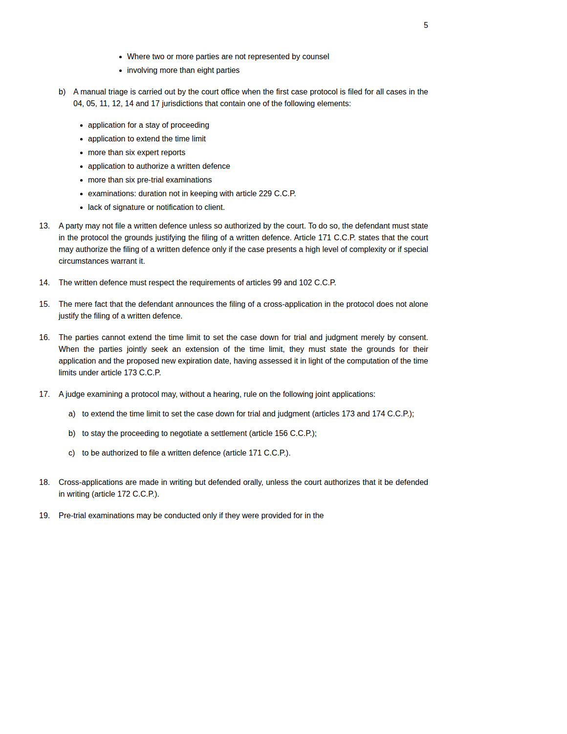5
Where two or more parties are not represented by counsel
involving more than eight parties
b)
A manual triage is carried out by the court office when the first case protocol is filed for all cases in the 04, 05, 11, 12, 14 and 17 jurisdictions that contain one of the following elements:
application for a stay of proceeding
application to extend the time limit
more than six expert reports
application to authorize a written defence
more than six pre-trial examinations
examinations: duration not in keeping with article 229 C.C.P.
lack of signature or notification to client.
13.
A party may not file a written defence unless so authorized by the court. To do so, the defendant must state in the protocol the grounds justifying the filing of a written defence. Article 171 C.C.P. states that the court may authorize the filing of a written defence only if the case presents a high level of complexity or if special circumstances warrant it.
14.
The written defence must respect the requirements of articles 99 and 102 C.C.P.
15.
The mere fact that the defendant announces the filing of a cross-application in the protocol does not alone justify the filing of a written defence.
16.
The parties cannot extend the time limit to set the case down for trial and judgment merely by consent. When the parties jointly seek an extension of the time limit, they must state the grounds for their application and the proposed new expiration date, having assessed it in light of the computation of the time limits under article 173 C.C.P.
17.
A judge examining a protocol may, without a hearing, rule on the following joint applications:
a)
to extend the time limit to set the case down for trial and judgment (articles 173 and 174 C.C.P.);
b)
to stay the proceeding to negotiate a settlement (article 156 C.C.P.);
c)
to be authorized to file a written defence (article 171 C.C.P.).
18.
Cross-applications are made in writing but defended orally, unless the court authorizes that it be defended in writing (article 172 C.C.P.).
19.
Pre-trial examinations may be conducted only if they were provided for in the